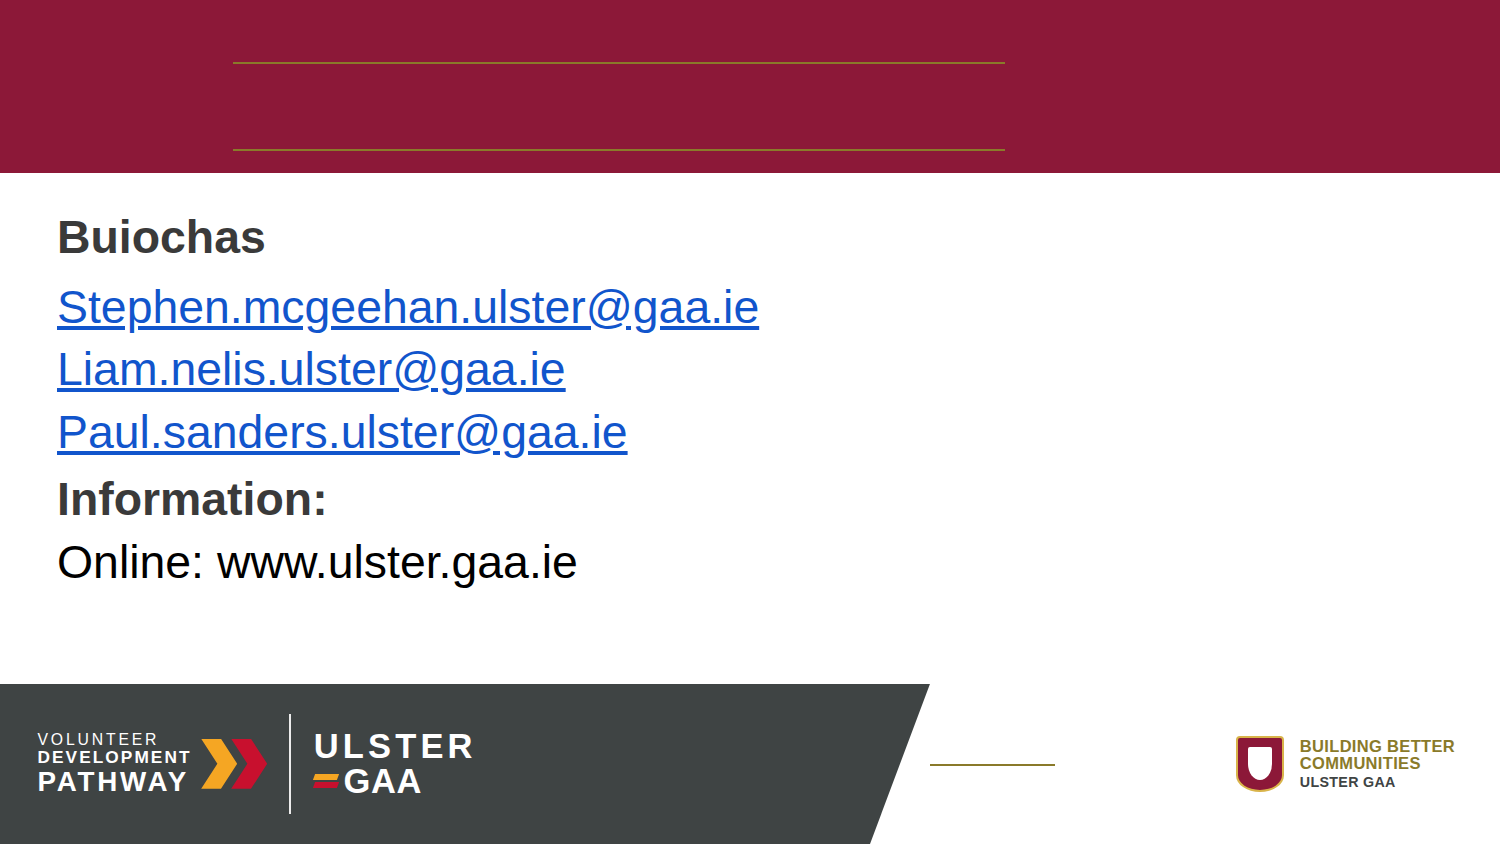Buiochas
Stephen.mcgeehan.ulster@gaa.ie
Liam.nelis.ulster@gaa.ie
Paul.sanders.ulster@gaa.ie
Information:
Online: www.ulster.gaa.ie
VOLUNTEER
DEVELOPMENT
PATHWAY
ULSTER
GAA
BUILDING BETTER
COMMUNITIES
ULSTER GAA